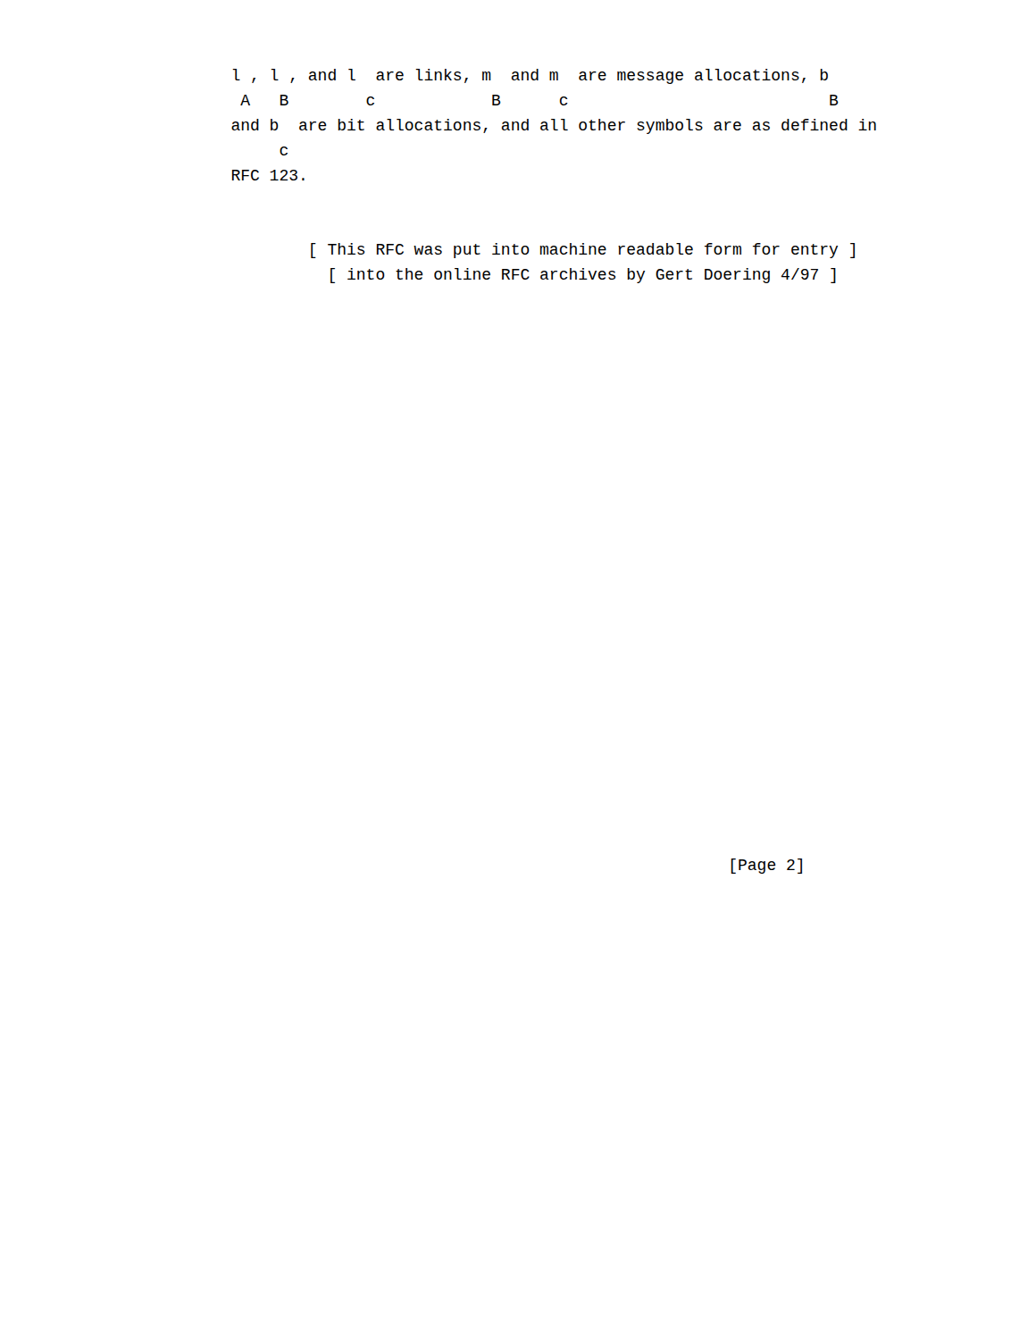l , l , and l  are links, m  and m  are message allocations, b
 A   B        c            B      c                           B
and b  are bit allocations, and all other symbols are as defined in
     c
RFC 123.


        [ This RFC was put into machine readable form for entry ]
          [ into the online RFC archives by Gert Doering 4/97 ]
[Page 2]